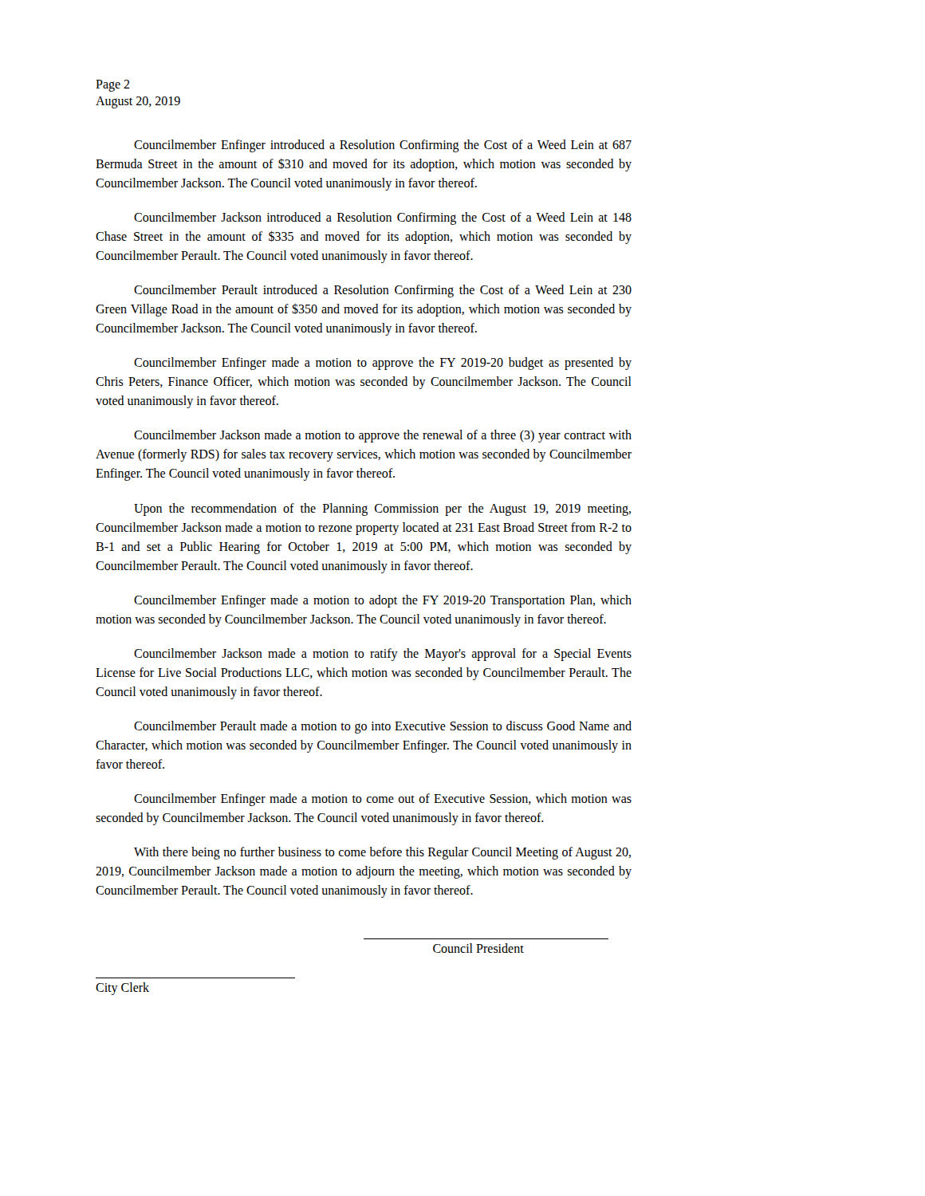Page 2
August 20, 2019
Councilmember Enfinger introduced a Resolution Confirming the Cost of a Weed Lein at 687 Bermuda Street in the amount of $310 and moved for its adoption, which motion was seconded by Councilmember Jackson. The Council voted unanimously in favor thereof.
Councilmember Jackson introduced a Resolution Confirming the Cost of a Weed Lein at 148 Chase Street in the amount of $335 and moved for its adoption, which motion was seconded by Councilmember Perault. The Council voted unanimously in favor thereof.
Councilmember Perault introduced a Resolution Confirming the Cost of a Weed Lein at 230 Green Village Road in the amount of $350 and moved for its adoption, which motion was seconded by Councilmember Jackson. The Council voted unanimously in favor thereof.
Councilmember Enfinger made a motion to approve the FY 2019-20 budget as presented by Chris Peters, Finance Officer, which motion was seconded by Councilmember Jackson. The Council voted unanimously in favor thereof.
Councilmember Jackson made a motion to approve the renewal of a three (3) year contract with Avenue (formerly RDS) for sales tax recovery services, which motion was seconded by Councilmember Enfinger. The Council voted unanimously in favor thereof.
Upon the recommendation of the Planning Commission per the August 19, 2019 meeting, Councilmember Jackson made a motion to rezone property located at 231 East Broad Street from R-2 to B-1 and set a Public Hearing for October 1, 2019 at 5:00 PM, which motion was seconded by Councilmember Perault. The Council voted unanimously in favor thereof.
Councilmember Enfinger made a motion to adopt the FY 2019-20 Transportation Plan, which motion was seconded by Councilmember Jackson. The Council voted unanimously in favor thereof.
Councilmember Jackson made a motion to ratify the Mayor's approval for a Special Events License for Live Social Productions LLC, which motion was seconded by Councilmember Perault. The Council voted unanimously in favor thereof.
Councilmember Perault made a motion to go into Executive Session to discuss Good Name and Character, which motion was seconded by Councilmember Enfinger. The Council voted unanimously in favor thereof.
Councilmember Enfinger made a motion to come out of Executive Session, which motion was seconded by Councilmember Jackson. The Council voted unanimously in favor thereof.
With there being no further business to come before this Regular Council Meeting of August 20, 2019, Councilmember Jackson made a motion to adjourn the meeting, which motion was seconded by Councilmember Perault. The Council voted unanimously in favor thereof.
Council President
City Clerk